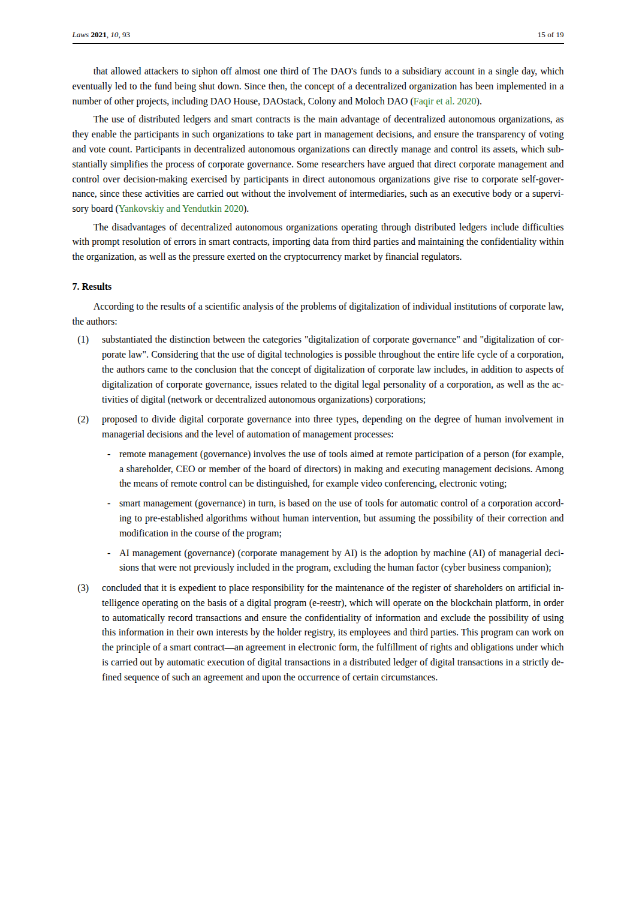Laws 2021, 10, 93
15 of 19
that allowed attackers to siphon off almost one third of The DAO's funds to a subsidiary account in a single day, which eventually led to the fund being shut down. Since then, the concept of a decentralized organization has been implemented in a number of other projects, including DAO House, DAOstack, Colony and Moloch DAO (Faqir et al. 2020).
The use of distributed ledgers and smart contracts is the main advantage of decentralized autonomous organizations, as they enable the participants in such organizations to take part in management decisions, and ensure the transparency of voting and vote count. Participants in decentralized autonomous organizations can directly manage and control its assets, which substantially simplifies the process of corporate governance. Some researchers have argued that direct corporate management and control over decision-making exercised by participants in direct autonomous organizations give rise to corporate self-governance, since these activities are carried out without the involvement of intermediaries, such as an executive body or a supervisory board (Yankovskiy and Yendutkin 2020).
The disadvantages of decentralized autonomous organizations operating through distributed ledgers include difficulties with prompt resolution of errors in smart contracts, importing data from third parties and maintaining the confidentiality within the organization, as well as the pressure exerted on the cryptocurrency market by financial regulators.
7. Results
According to the results of a scientific analysis of the problems of digitalization of individual institutions of corporate law, the authors:
substantiated the distinction between the categories "digitalization of corporate governance" and "digitalization of corporate law". Considering that the use of digital technologies is possible throughout the entire life cycle of a corporation, the authors came to the conclusion that the concept of digitalization of corporate law includes, in addition to aspects of digitalization of corporate governance, issues related to the digital legal personality of a corporation, as well as the activities of digital (network or decentralized autonomous organizations) corporations;
proposed to divide digital corporate governance into three types, depending on the degree of human involvement in managerial decisions and the level of automation of management processes:
remote management (governance) involves the use of tools aimed at remote participation of a person (for example, a shareholder, CEO or member of the board of directors) in making and executing management decisions. Among the means of remote control can be distinguished, for example video conferencing, electronic voting;
smart management (governance) in turn, is based on the use of tools for automatic control of a corporation according to pre-established algorithms without human intervention, but assuming the possibility of their correction and modification in the course of the program;
AI management (governance) (corporate management by AI) is the adoption by machine (AI) of managerial decisions that were not previously included in the program, excluding the human factor (cyber business companion);
concluded that it is expedient to place responsibility for the maintenance of the register of shareholders on artificial intelligence operating on the basis of a digital program (e-reestr), which will operate on the blockchain platform, in order to automatically record transactions and ensure the confidentiality of information and exclude the possibility of using this information in their own interests by the holder registry, its employees and third parties. This program can work on the principle of a smart contract—an agreement in electronic form, the fulfillment of rights and obligations under which is carried out by automatic execution of digital transactions in a distributed ledger of digital transactions in a strictly defined sequence of such an agreement and upon the occurrence of certain circumstances.